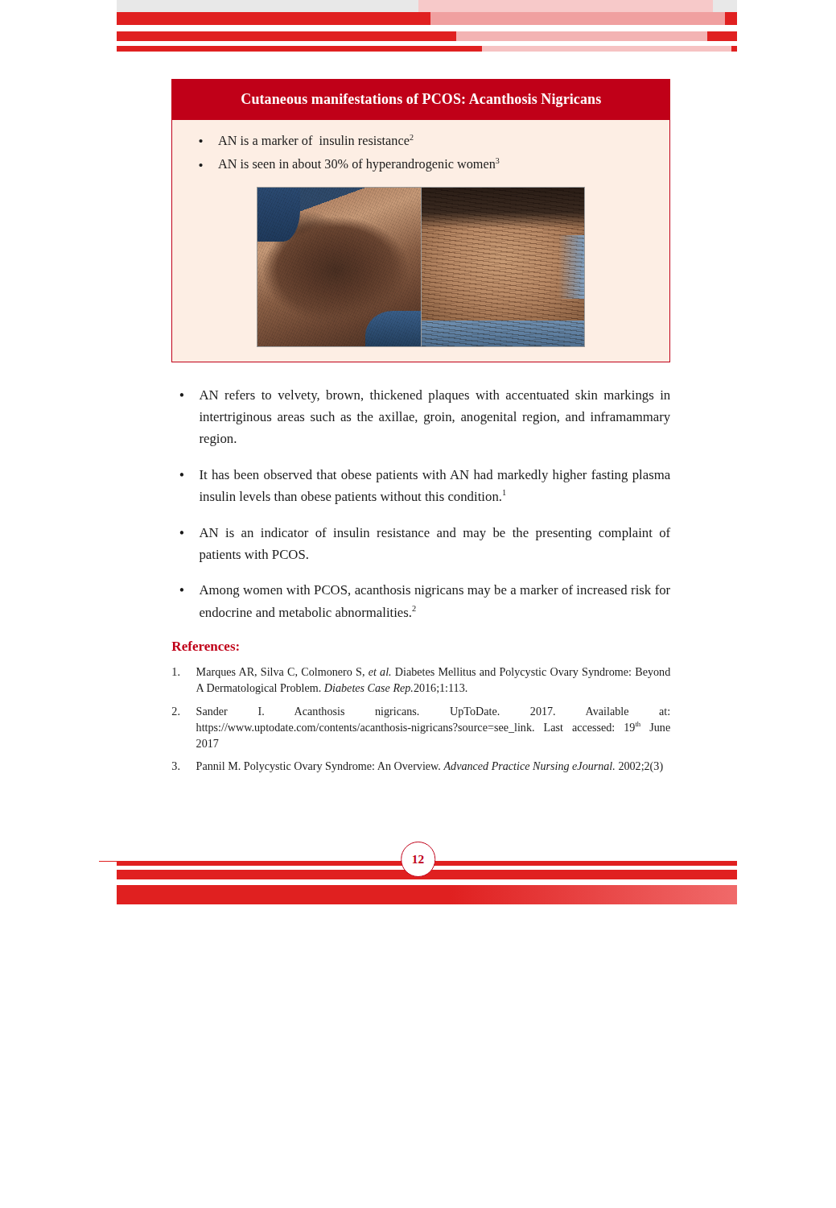Cutaneous manifestations of PCOS: Acanthosis Nigricans
AN is a marker of insulin resistance2
AN is seen in about 30% of hyperandrogenic women3
AN refers to velvety, brown, thickened plaques with accentuated skin markings in intertriginous areas such as the axillae, groin, anogenital region, and inframammary region.
It has been observed that obese patients with AN had markedly higher fasting plasma insulin levels than obese patients without this condition.1
AN is an indicator of insulin resistance and may be the presenting complaint of patients with PCOS.
Among women with PCOS, acanthosis nigricans may be a marker of increased risk for endocrine and metabolic abnormalities.2
References:
Marques AR, Silva C, Colmonero S, et al. Diabetes Mellitus and Polycystic Ovary Syndrome: Beyond A Dermatological Problem. Diabetes Case Rep. 2016;1:113.
Sander I. Acanthosis nigricans. UpToDate. 2017. Available at: https://www.uptodate.com/contents/acanthosis-nigricans?source=see_link. Last accessed: 19th June 2017
Pannil M. Polycystic Ovary Syndrome: An Overview. Advanced Practice Nursing eJournal. 2002;2(3)
12